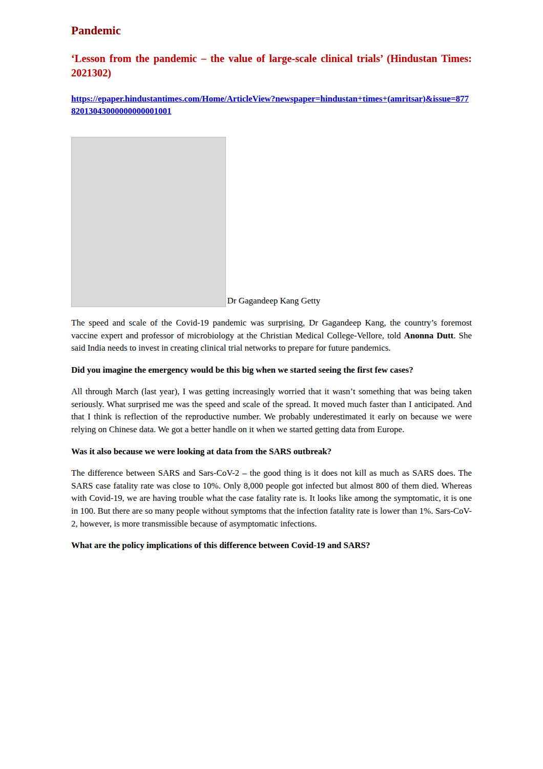Pandemic
‘Lesson from the pandemic – the value of large-scale clinical trials’ (Hindustan Times: 2021302)
https://epaper.hindustantimes.com/Home/ArticleView?newspaper=hindustan+times+(amritsar)&issue=87782013043000000000001001
Dr Gagandeep Kang Getty
The speed and scale of the Covid-19 pandemic was surprising, Dr Gagandeep Kang, the country’s foremost vaccine expert and professor of microbiology at the Christian Medical College-Vellore, told Anonna Dutt. She said India needs to invest in creating clinical trial networks to prepare for future pandemics.
Did you imagine the emergency would be this big when we started seeing the first few cases?
All through March (last year), I was getting increasingly worried that it wasn’t something that was being taken seriously. What surprised me was the speed and scale of the spread. It moved much faster than I anticipated. And that I think is reflection of the reproductive number. We probably underestimated it early on because we were relying on Chinese data. We got a better handle on it when we started getting data from Europe.
Was it also because we were looking at data from the SARS outbreak?
The difference between SARS and Sars-CoV-2 – the good thing is it does not kill as much as SARS does. The SARS case fatality rate was close to 10%. Only 8,000 people got infected but almost 800 of them died. Whereas with Covid-19, we are having trouble what the case fatality rate is. It looks like among the symptomatic, it is one in 100. But there are so many people without symptoms that the infection fatality rate is lower than 1%. Sars-CoV-2, however, is more transmissible because of asymptomatic infections.
What are the policy implications of this difference between Covid-19 and SARS?